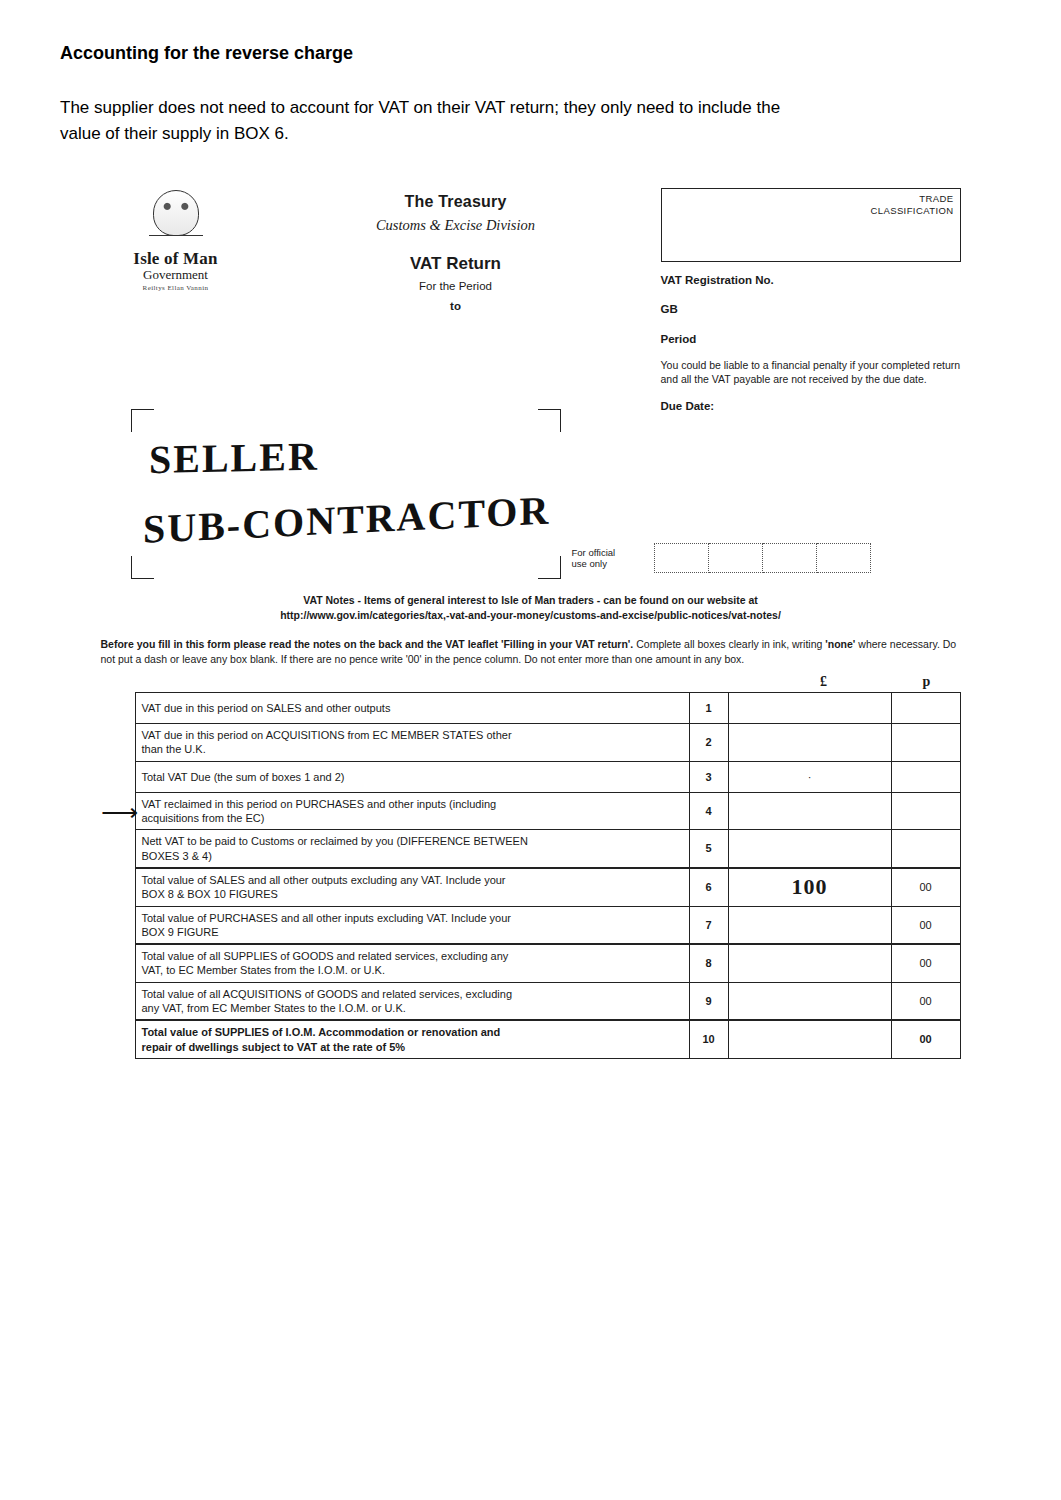Accounting for the reverse charge
The supplier does not need to account for VAT on their VAT return; they only need to include the value of their supply in BOX 6.
Isle of Man
Government
Reiltys Ellan Vannin
The Treasury
Customs & Excise Division
VAT Return
For the Period
to
TRADE
CLASSIFICATION
VAT Registration No.
GB
Period
You could be liable to a financial penalty if your completed return and all the VAT payable are not received by the due date.
Due Date:
SELLER SUB-CONTRACTOR
| For official use only | | | | |
VAT Notes - Items of general interest to Isle of Man traders - can be found on our website at
http://www.gov.im/categories/tax,-vat-and-your-money/customs-and-excise/public-notices/vat-notes/
Before you fill in this form please read the notes on the back and the VAT leaflet 'Filling in your VAT return'. Complete all boxes clearly in ink, writing 'none' where necessary. Do not put a dash or leave any box blank. If there are no pence write '00' in the pence column. Do not enter more than one amount in any box.
⟶
£
p
| VAT due in this period on SALES and other outputs | 1 | | |
| VAT due in this period on ACQUISITIONS from EC MEMBER STATES other than the U.K. | 2 | | |
| Total VAT Due (the sum of boxes 1 and 2) | 3 | · | |
| VAT reclaimed in this period on PURCHASES and other inputs (including acquisitions from the EC) | 4 | | |
| Nett VAT to be paid to Customs or reclaimed by you (DIFFERENCE BETWEEN BOXES 3 & 4) | 5 | | |
| Total value of SALES and all other outputs excluding any VAT. Include your BOX 8 & BOX 10 FIGURES | 6 | 100 | 00 |
| Total value of PURCHASES and all other inputs excluding VAT. Include your BOX 9 FIGURE | 7 | | 00 |
| Total value of all SUPPLIES of GOODS and related services, excluding any VAT, to EC Member States from the I.O.M. or U.K. | 8 | | 00 |
| Total value of all ACQUISITIONS of GOODS and related services, excluding any VAT, from EC Member States to the I.O.M. or U.K. | 9 | | 00 |
| Total value of SUPPLIES of I.O.M. Accommodation or renovation and repair of dwellings subject to VAT at the rate of 5% | 10 | | 00 |